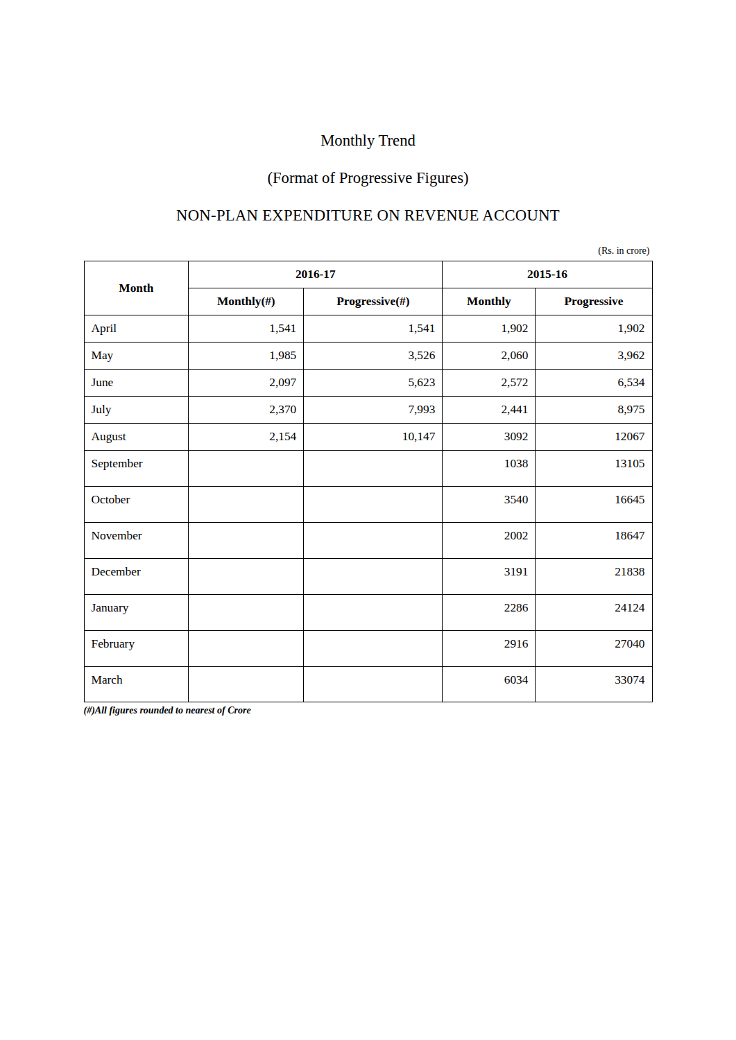Monthly Trend
(Format of Progressive Figures)
NON-PLAN EXPENDITURE ON REVENUE ACCOUNT
(Rs. in crore)
| Month | 2016-17 | 2015-16 |
| --- | --- | --- |
| Monthly(#) | Progressive(#) | Monthly | Progressive |
| April | 1,541 | 1,541 | 1,902 | 1,902 |
| May | 1,985 | 3,526 | 2,060 | 3,962 |
| June | 2,097 | 5,623 | 2,572 | 6,534 |
| July | 2,370 | 7,993 | 2,441 | 8,975 |
| August | 2,154 | 10,147 | 3092 | 12067 |
| September | | | 1038 | 13105 |
| October | | | 3540 | 16645 |
| November | | | 2002 | 18647 |
| December | | | 3191 | 21838 |
| January | | | 2286 | 24124 |
| February | | | 2916 | 27040 |
| March | | | 6034 | 33074 |
(#)All figures rounded to nearest of Crore